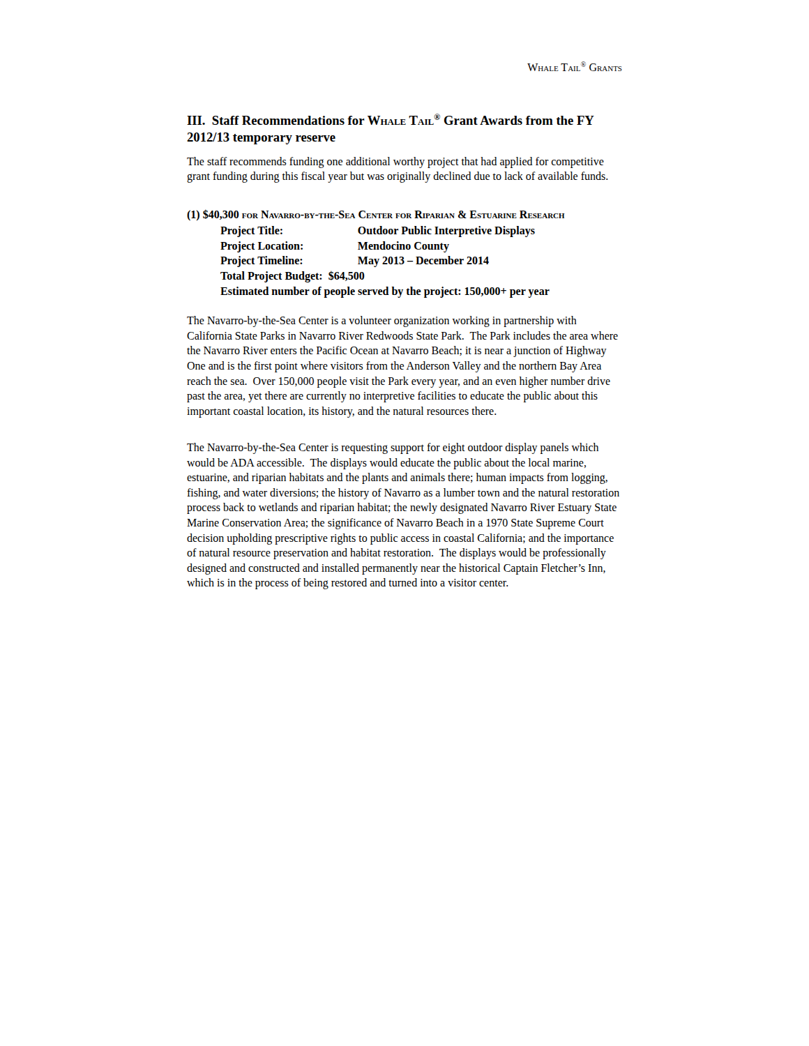Whale Tail® Grants
III. Staff Recommendations for Whale Tail® Grant Awards from the FY 2012/13 temporary reserve
The staff recommends funding one additional worthy project that had applied for competitive grant funding during this fiscal year but was originally declined due to lack of available funds.
(1) $40,300 for Navarro-by-the-Sea Center for Riparian & Estuarine Research
| Project Title: | Outdoor Public Interpretive Displays |
| Project Location: | Mendocino County |
| Project Timeline: | May 2013 – December 2014 |
Total Project Budget: $64,500
Estimated number of people served by the project: 150,000+ per year
The Navarro-by-the-Sea Center is a volunteer organization working in partnership with California State Parks in Navarro River Redwoods State Park. The Park includes the area where the Navarro River enters the Pacific Ocean at Navarro Beach; it is near a junction of Highway One and is the first point where visitors from the Anderson Valley and the northern Bay Area reach the sea. Over 150,000 people visit the Park every year, and an even higher number drive past the area, yet there are currently no interpretive facilities to educate the public about this important coastal location, its history, and the natural resources there.
The Navarro-by-the-Sea Center is requesting support for eight outdoor display panels which would be ADA accessible. The displays would educate the public about the local marine, estuarine, and riparian habitats and the plants and animals there; human impacts from logging, fishing, and water diversions; the history of Navarro as a lumber town and the natural restoration process back to wetlands and riparian habitat; the newly designated Navarro River Estuary State Marine Conservation Area; the significance of Navarro Beach in a 1970 State Supreme Court decision upholding prescriptive rights to public access in coastal California; and the importance of natural resource preservation and habitat restoration. The displays would be professionally designed and constructed and installed permanently near the historical Captain Fletcher’s Inn, which is in the process of being restored and turned into a visitor center.